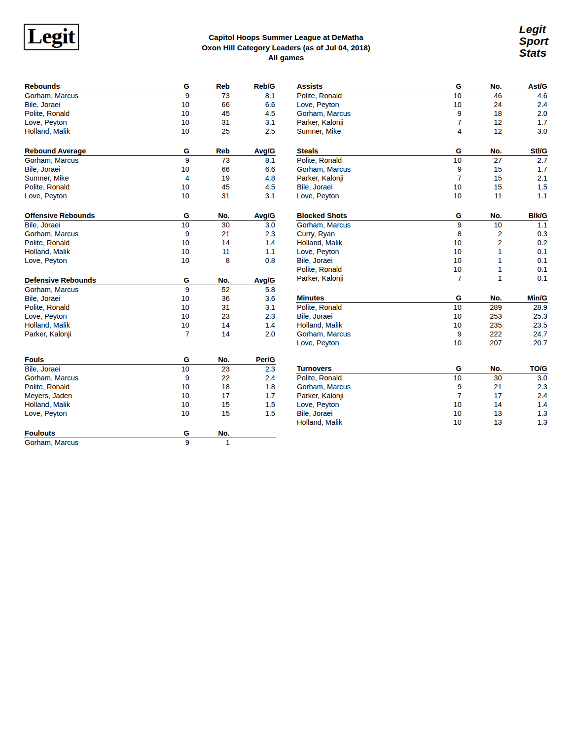Legit
Capitol Hoops Summer League at DeMatha
Oxon Hill Category Leaders (as of Jul 04, 2018)
All games
Legit
Sport
Stats
| Rebounds | G | Reb | Reb/G |
| --- | --- | --- | --- |
| Gorham, Marcus | 9 | 73 | 8.1 |
| Bile, Joraei | 10 | 66 | 6.6 |
| Polite, Ronald | 10 | 45 | 4.5 |
| Love, Peyton | 10 | 31 | 3.1 |
| Holland, Malik | 10 | 25 | 2.5 |
| Rebound Average | G | Reb | Avg/G |
| --- | --- | --- | --- |
| Gorham, Marcus | 9 | 73 | 8.1 |
| Bile, Joraei | 10 | 66 | 6.6 |
| Sumner, Mike | 4 | 19 | 4.8 |
| Polite, Ronald | 10 | 45 | 4.5 |
| Love, Peyton | 10 | 31 | 3.1 |
| Offensive Rebounds | G | No. | Avg/G |
| --- | --- | --- | --- |
| Bile, Joraei | 10 | 30 | 3.0 |
| Gorham, Marcus | 9 | 21 | 2.3 |
| Polite, Ronald | 10 | 14 | 1.4 |
| Holland, Malik | 10 | 11 | 1.1 |
| Love, Peyton | 10 | 8 | 0.8 |
| Defensive Rebounds | G | No. | Avg/G |
| --- | --- | --- | --- |
| Gorham, Marcus | 9 | 52 | 5.8 |
| Bile, Joraei | 10 | 36 | 3.6 |
| Polite, Ronald | 10 | 31 | 3.1 |
| Love, Peyton | 10 | 23 | 2.3 |
| Holland, Malik | 10 | 14 | 1.4 |
| Parker, Kalonji | 7 | 14 | 2.0 |
| Fouls | G | No. | Per/G |
| --- | --- | --- | --- |
| Bile, Joraei | 10 | 23 | 2.3 |
| Gorham, Marcus | 9 | 22 | 2.4 |
| Polite, Ronald | 10 | 18 | 1.8 |
| Meyers, Jaden | 10 | 17 | 1.7 |
| Holland, Malik | 10 | 15 | 1.5 |
| Love, Peyton | 10 | 15 | 1.5 |
| Foulouts | G | No. | |
| --- | --- | --- | --- |
| Gorham, Marcus | 9 | 1 | |
| Assists | G | No. | Ast/G |
| --- | --- | --- | --- |
| Polite, Ronald | 10 | 46 | 4.6 |
| Love, Peyton | 10 | 24 | 2.4 |
| Gorham, Marcus | 9 | 18 | 2.0 |
| Parker, Kalonji | 7 | 12 | 1.7 |
| Sumner, Mike | 4 | 12 | 3.0 |
| Steals | G | No. | Stl/G |
| --- | --- | --- | --- |
| Polite, Ronald | 10 | 27 | 2.7 |
| Gorham, Marcus | 9 | 15 | 1.7 |
| Parker, Kalonji | 7 | 15 | 2.1 |
| Bile, Joraei | 10 | 15 | 1.5 |
| Love, Peyton | 10 | 11 | 1.1 |
| Blocked Shots | G | No. | Blk/G |
| --- | --- | --- | --- |
| Gorham, Marcus | 9 | 10 | 1.1 |
| Curry, Ryan | 8 | 2 | 0.3 |
| Holland, Malik | 10 | 2 | 0.2 |
| Love, Peyton | 10 | 1 | 0.1 |
| Bile, Joraei | 10 | 1 | 0.1 |
| Polite, Ronald | 10 | 1 | 0.1 |
| Parker, Kalonji | 7 | 1 | 0.1 |
| Minutes | G | No. | Min/G |
| --- | --- | --- | --- |
| Polite, Ronald | 10 | 289 | 28.9 |
| Bile, Joraei | 10 | 253 | 25.3 |
| Holland, Malik | 10 | 235 | 23.5 |
| Gorham, Marcus | 9 | 222 | 24.7 |
| Love, Peyton | 10 | 207 | 20.7 |
| Turnovers | G | No. | TO/G |
| --- | --- | --- | --- |
| Polite, Ronald | 10 | 30 | 3.0 |
| Gorham, Marcus | 9 | 21 | 2.3 |
| Parker, Kalonji | 7 | 17 | 2.4 |
| Love, Peyton | 10 | 14 | 1.4 |
| Bile, Joraei | 10 | 13 | 1.3 |
| Holland, Malik | 10 | 13 | 1.3 |